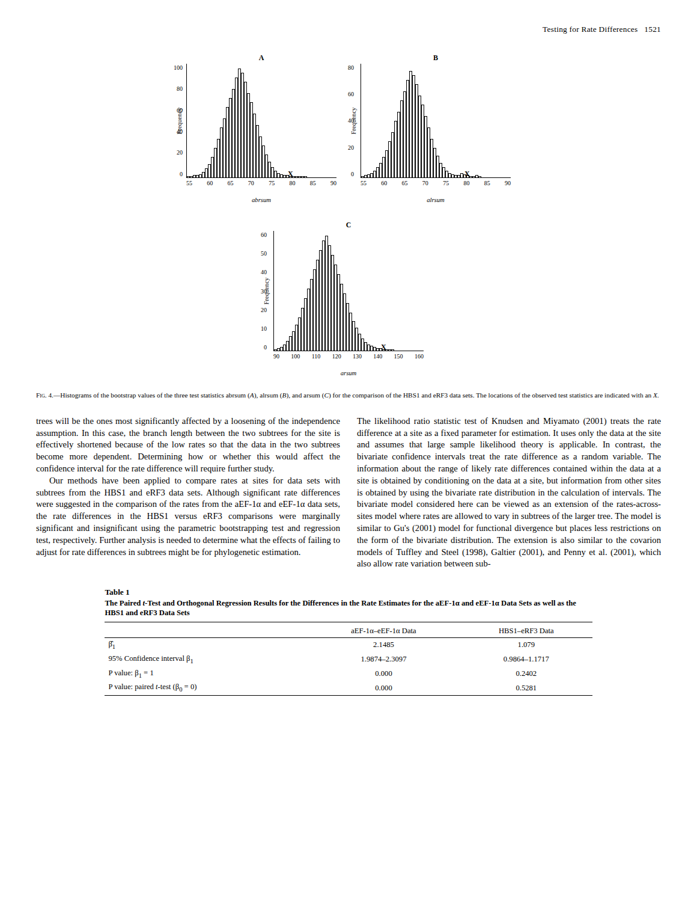Testing for Rate Differences 1521
A
Frequency
100806040200
X
5560657075808590
abrsum
B
Frequency
806040200
X
5560657075808590
alrsum
C
Frequency
6050403020100
X
90100110120130140150160
arsum
Fig. 4.—Histograms of the bootstrap values of the three test statistics abrsum (A), alrsum (B), and arsum (C) for the comparison of the HBS1 and eRF3 data sets. The locations of the observed test statistics are indicated with an X.
trees will be the ones most significantly affected by a loosening of the independence assumption. In this case, the branch length between the two subtrees for the site is effectively shortened because of the low rates so that the data in the two subtrees become more dependent. Determining how or whether this would affect the confidence interval for the rate difference will require further study.
Our methods have been applied to compare rates at sites for data sets with subtrees from the HBS1 and eRF3 data sets. Although significant rate differences were suggested in the comparison of the rates from the aEF-1α and eEF-1α data sets, the rate differences in the HBS1 versus eRF3 comparisons were marginally significant and insignificant using the parametric bootstrapping test and regression test, respectively. Further analysis is needed to determine what the effects of failing to adjust for rate differences in subtrees might be for phylogenetic estimation.
The likelihood ratio statistic test of Knudsen and Miyamato (2001) treats the rate difference at a site as a fixed parameter for estimation. It uses only the data at the site and assumes that large sample likelihood theory is applicable. In contrast, the bivariate confidence intervals treat the rate difference as a random variable. The information about the range of likely rate differences contained within the data at a site is obtained by conditioning on the data at a site, but information from other sites is obtained by using the bivariate rate distribution in the calculation of intervals. The bivariate model considered here can be viewed as an extension of the rates-across-sites model where rates are allowed to vary in subtrees of the larger tree. The model is similar to Gu's (2001) model for functional divergence but places less restrictions on the form of the bivariate distribution. The extension is also similar to the covarion models of Tuffley and Steel (1998), Galtier (2001), and Penny et al. (2001), which also allow rate variation between sub-
Table 1
The Paired t-Test and Orthogonal Regression Results for the Differences in the Rate Estimates for the aEF-1α and eEF-1α Data Sets as well as the HBS1 and eRF3 Data Sets
| | aEF-1α–eEF-1α Data | HBS1–eRF3 Data |
| --- | --- | --- |
| β̂ 1 | 2.1485 | 1.079 |
| 95% Confidence interval β 1 | 1.9874–2.3097 | 0.9864–1.1717 |
| P value: β 1 = 1 | 0.000 | 0.2402 |
| P value: paired t -test (β 0 = 0) | 0.000 | 0.5281 |